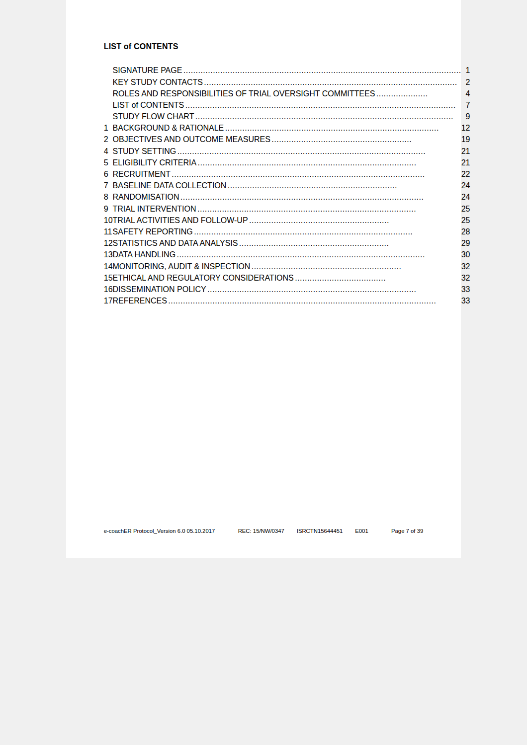LIST of CONTENTS
| | SIGNATURE PAGE ................................................................................................................. | 1 |
| | KEY STUDY CONTACTS ....................................................................................................... | 2 |
| | ROLES AND RESPONSIBILITIES OF TRIAL OVERSIGHT COMMITTEES ..................... | 4 |
| | LIST of CONTENTS .............................................................................................................. | 7 |
| | STUDY FLOW CHART ......................................................................................................... | 9 |
| 1 | BACKGROUND & RATIONALE ....................................................................................... | 12 |
| 2 | OBJECTIVES AND OUTCOME MEASURES ......................................................... | 19 |
| 4 | STUDY SETTING ..................................................................................................... | 21 |
| 5 | ELIGIBILITY CRITERIA ......................................................................................... | 21 |
| 6 | RECRUITMENT ....................................................................................................... | 22 |
| 7 | BASELINE DATA COLLECTION ..................................................................... | 24 |
| 8 | RANDOMISATION ................................................................................................... | 24 |
| 9 | TRIAL INTERVENTION ......................................................................................... | 25 |
| 10 | TRIAL ACTIVITIES AND FOLLOW-UP ......................................................... | 25 |
| 11 | SAFETY REPORTING ......................................................................................... | 28 |
| 12 | STATISTICS AND DATA ANALYSIS ............................................................. | 29 |
| 13 | DATA HANDLING ..................................................................................................... | 30 |
| 14 | MONITORING, AUDIT & INSPECTION ............................................................. | 32 |
| 15 | ETHICAL AND REGULATORY CONSIDERATIONS ..................................... | 32 |
| 16 | DISSEMINATION POLICY ..................................................................................... | 33 |
| 17 | REFERENCES ............................................................................................................. | 33 |
e-coachER Protocol_Version 6.0 05.10.2017 REC: 15/NW/0347 ISRCTN15644451 E001 Page 7 of 39